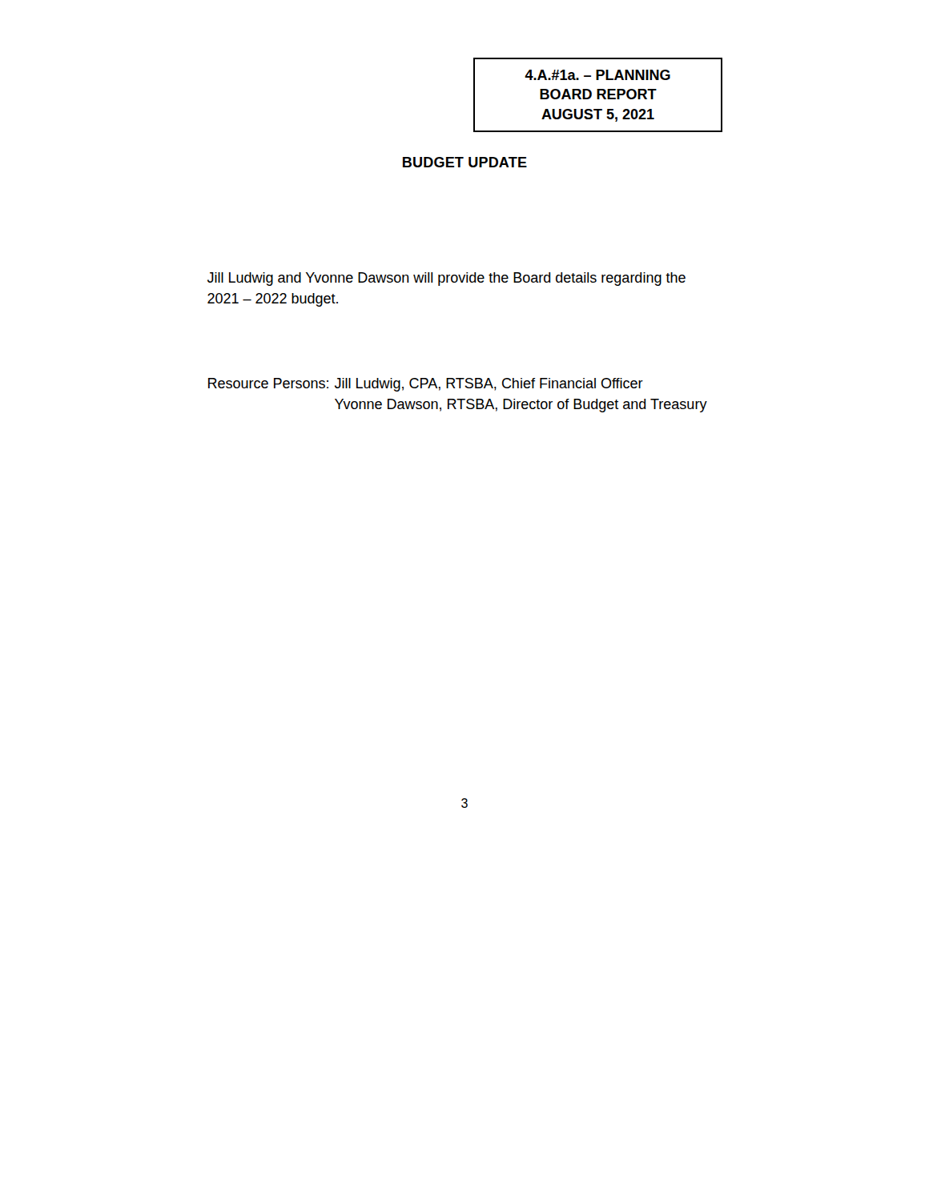4.A.#1a. – PLANNING
BOARD REPORT
AUGUST 5, 2021
BUDGET UPDATE
Jill Ludwig and Yvonne Dawson will provide the Board details regarding the 2021 – 2022 budget.
Resource Persons: Jill Ludwig, CPA, RTSBA, Chief Financial Officer
Yvonne Dawson, RTSBA, Director of Budget and Treasury
3